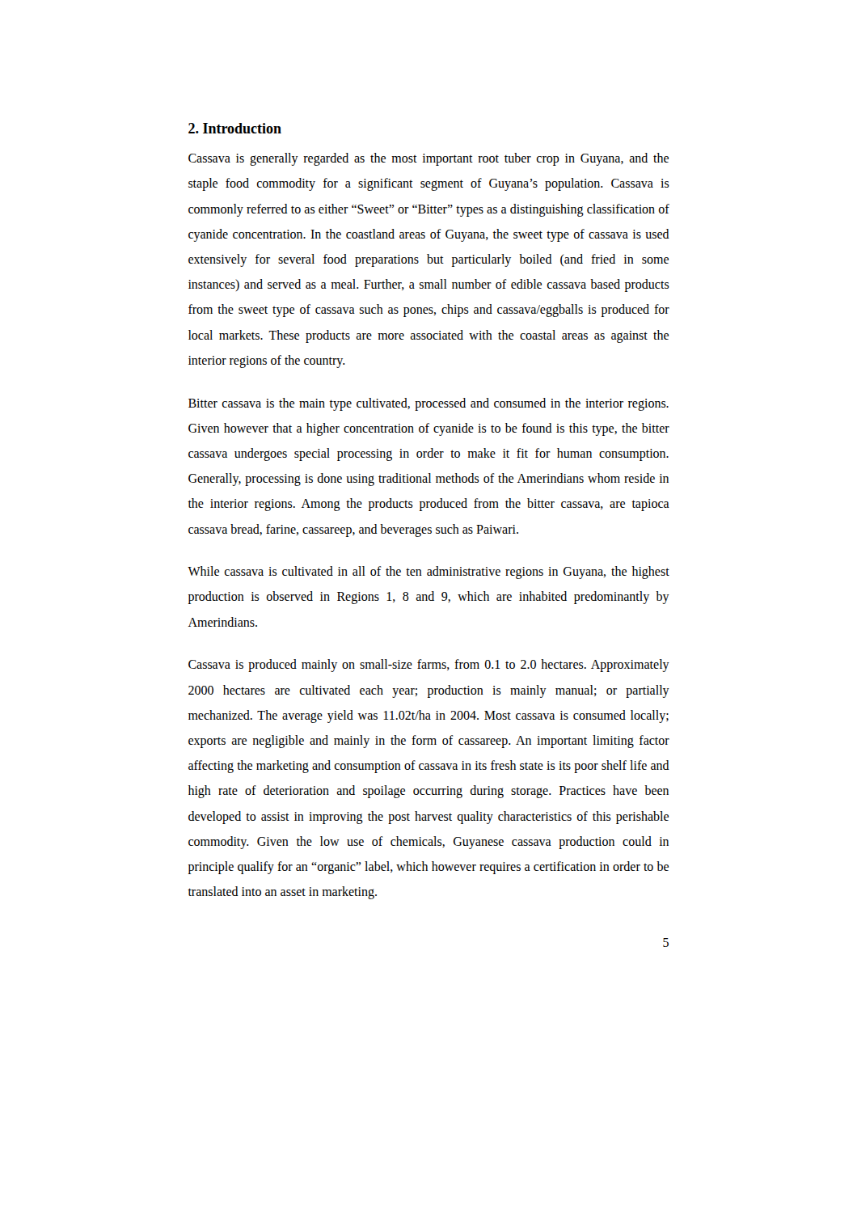2. Introduction
Cassava is generally regarded as the most important root tuber crop in Guyana, and the staple food commodity for a significant segment of Guyana’s population. Cassava is commonly referred to as either “Sweet” or “Bitter” types as a distinguishing classification of cyanide concentration. In the coastland areas of Guyana, the sweet type of cassava is used extensively for several food preparations but particularly boiled (and fried in some instances) and served as a meal. Further, a small number of edible cassava based products from the sweet type of cassava such as pones, chips and cassava/eggballs is produced for local markets. These products are more associated with the coastal areas as against the interior regions of the country.
Bitter cassava is the main type cultivated, processed and consumed in the interior regions. Given however that a higher concentration of cyanide is to be found is this type, the bitter cassava undergoes special processing in order to make it fit for human consumption. Generally, processing is done using traditional methods of the Amerindians whom reside in the interior regions. Among the products produced from the bitter cassava, are tapioca cassava bread, farine, cassareep, and beverages such as Paiwari.
While cassava is cultivated in all of the ten administrative regions in Guyana, the highest production is observed in Regions 1, 8 and 9, which are inhabited predominantly by Amerindians.
Cassava is produced mainly on small-size farms, from 0.1 to 2.0 hectares. Approximately 2000 hectares are cultivated each year; production is mainly manual; or partially mechanized. The average yield was 11.02t/ha in 2004. Most cassava is consumed locally; exports are negligible and mainly in the form of cassareep. An important limiting factor affecting the marketing and consumption of cassava in its fresh state is its poor shelf life and high rate of deterioration and spoilage occurring during storage. Practices have been developed to assist in improving the post harvest quality characteristics of this perishable commodity. Given the low use of chemicals, Guyanese cassava production could in principle qualify for an “organic” label, which however requires a certification in order to be translated into an asset in marketing.
5